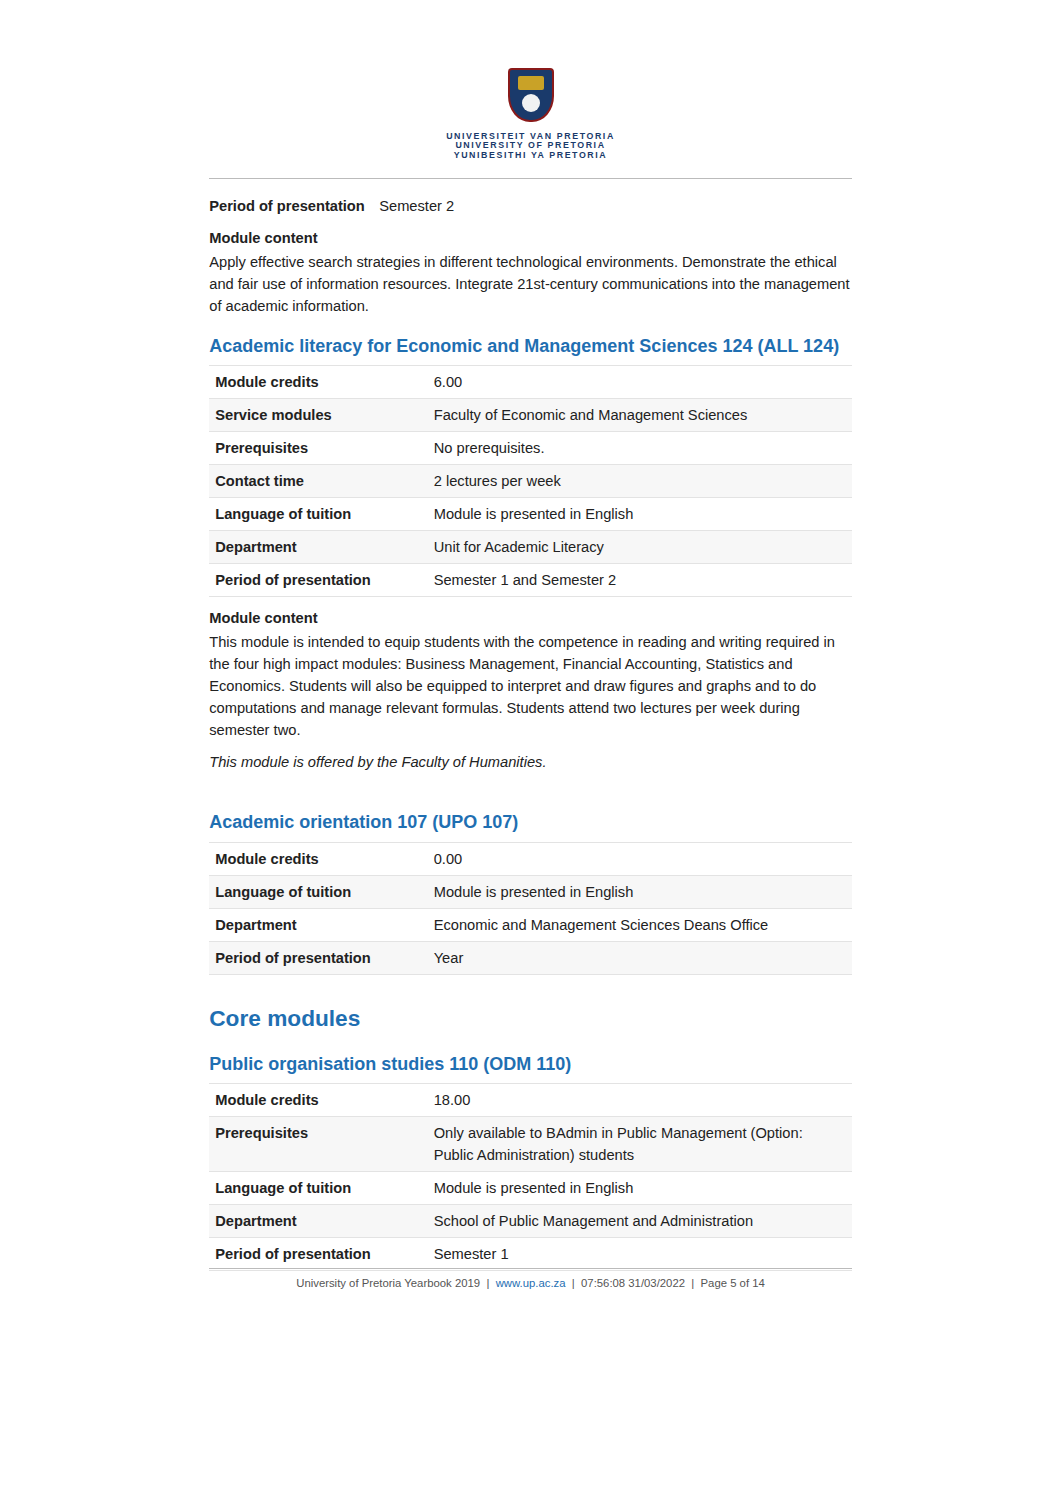Universiteit van Pretoria University of Pretoria Yunibesithi ya Pretoria
Period of presentation Semester 2
Module content
Apply effective search strategies in different technological environments. Demonstrate the ethical and fair use of information resources. Integrate 21st-century communications into the management of academic information.
Academic literacy for Economic and Management Sciences 124 (ALL 124)
| Module credits | 6.00 |
| Service modules | Faculty of Economic and Management Sciences |
| Prerequisites | No prerequisites. |
| Contact time | 2 lectures per week |
| Language of tuition | Module is presented in English |
| Department | Unit for Academic Literacy |
| Period of presentation | Semester 1 and Semester 2 |
Module content
This module is intended to equip students with the competence in reading and writing required in the four high impact modules: Business Management, Financial Accounting, Statistics and Economics. Students will also be equipped to interpret and draw figures and graphs and to do computations and manage relevant formulas. Students attend two lectures per week during semester two.
This module is offered by the Faculty of Humanities.
Academic orientation 107 (UPO 107)
| Module credits | 0.00 |
| Language of tuition | Module is presented in English |
| Department | Economic and Management Sciences Deans Office |
| Period of presentation | Year |
Core modules
Public organisation studies 110 (ODM 110)
| Module credits | 18.00 |
| Prerequisites | Only available to BAdmin in Public Management (Option: Public Administration) students |
| Language of tuition | Module is presented in English |
| Department | School of Public Management and Administration |
| Period of presentation | Semester 1 |
University of Pretoria Yearbook 2019 | www.up.ac.za | 07:56:08 31/03/2022 | Page 5 of 14